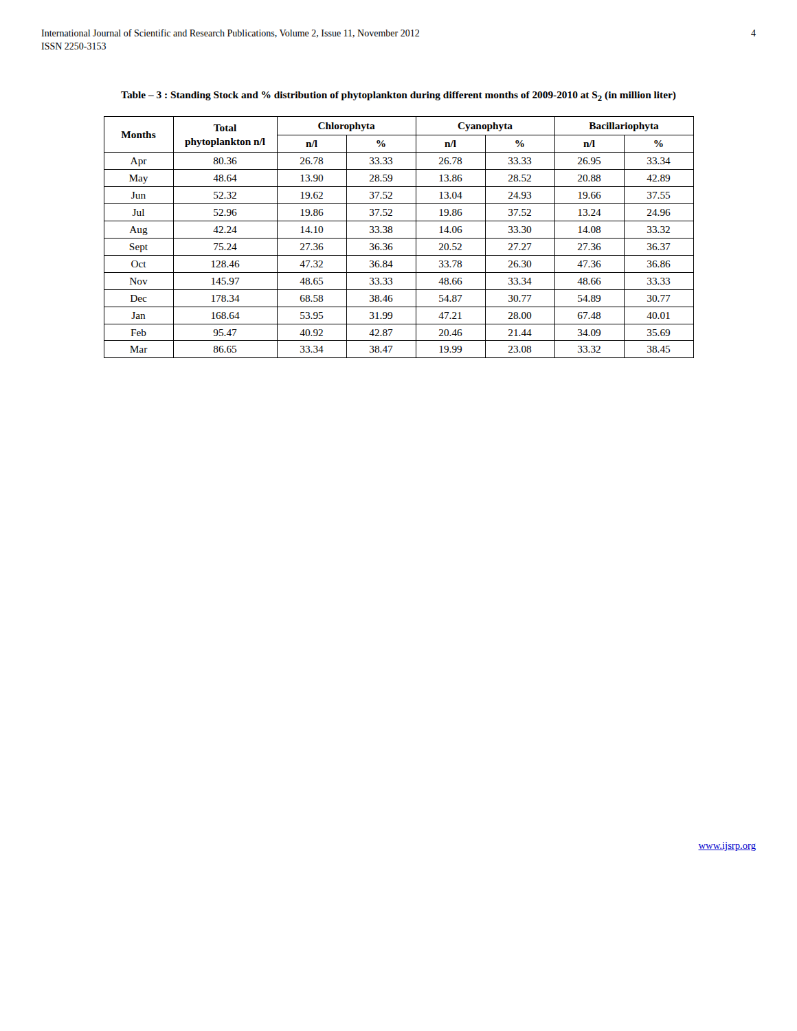International Journal of Scientific and Research Publications, Volume 2, Issue 11, November 2012
ISSN 2250-3153
4
Table – 3 : Standing Stock and % distribution of phytoplankton during different months of 2009-2010 at S2 (in million liter)
| Months | Total phytoplankton n/l | Chlorophyta | Cyanophyta | Bacillariophyta |
| --- | --- | --- | --- | --- |
| n/l | % | n/l | % | n/l | % |
| Apr | 80.36 | 26.78 | 33.33 | 26.78 | 33.33 | 26.95 | 33.34 |
| May | 48.64 | 13.90 | 28.59 | 13.86 | 28.52 | 20.88 | 42.89 |
| Jun | 52.32 | 19.62 | 37.52 | 13.04 | 24.93 | 19.66 | 37.55 |
| Jul | 52.96 | 19.86 | 37.52 | 19.86 | 37.52 | 13.24 | 24.96 |
| Aug | 42.24 | 14.10 | 33.38 | 14.06 | 33.30 | 14.08 | 33.32 |
| Sept | 75.24 | 27.36 | 36.36 | 20.52 | 27.27 | 27.36 | 36.37 |
| Oct | 128.46 | 47.32 | 36.84 | 33.78 | 26.30 | 47.36 | 36.86 |
| Nov | 145.97 | 48.65 | 33.33 | 48.66 | 33.34 | 48.66 | 33.33 |
| Dec | 178.34 | 68.58 | 38.46 | 54.87 | 30.77 | 54.89 | 30.77 |
| Jan | 168.64 | 53.95 | 31.99 | 47.21 | 28.00 | 67.48 | 40.01 |
| Feb | 95.47 | 40.92 | 42.87 | 20.46 | 21.44 | 34.09 | 35.69 |
| Mar | 86.65 | 33.34 | 38.47 | 19.99 | 23.08 | 33.32 | 38.45 |
www.ijsrp.org